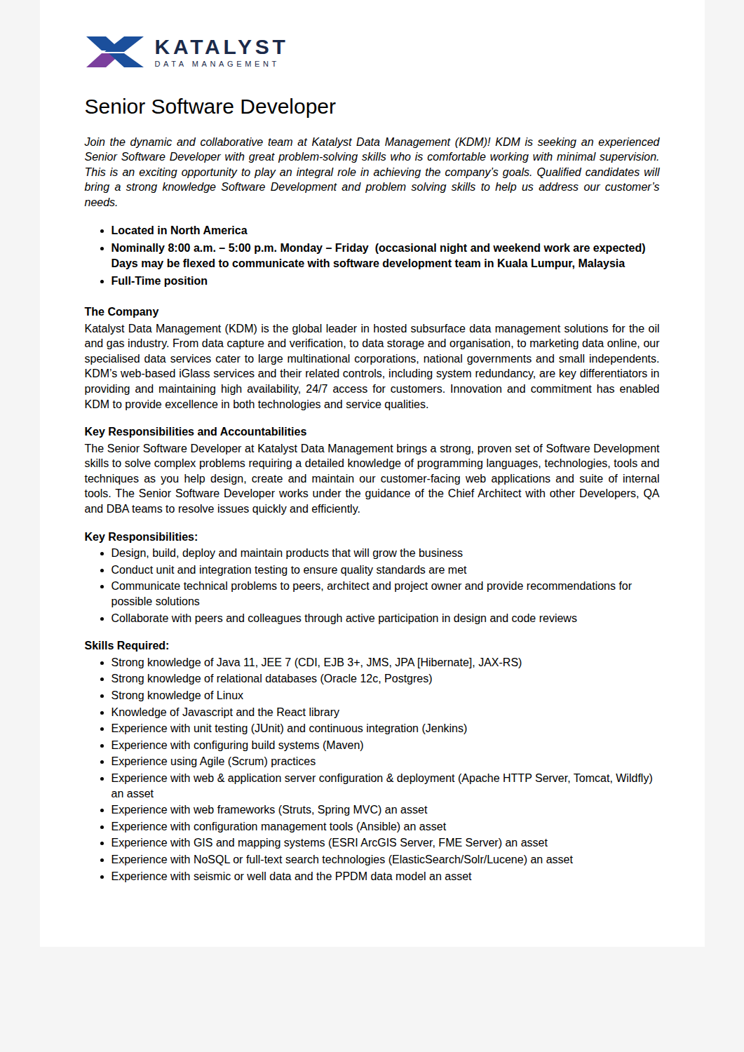KATALYST DATA MANAGEMENT
Senior Software Developer
Join the dynamic and collaborative team at Katalyst Data Management (KDM)! KDM is seeking an experienced Senior Software Developer with great problem-solving skills who is comfortable working with minimal supervision. This is an exciting opportunity to play an integral role in achieving the company’s goals. Qualified candidates will bring a strong knowledge Software Development and problem solving skills to help us address our customer’s needs.
Located in North America
Nominally 8:00 a.m. – 5:00 p.m. Monday – Friday (occasional night and weekend work are expected) Days may be flexed to communicate with software development team in Kuala Lumpur, Malaysia
Full-Time position
The Company
Katalyst Data Management (KDM) is the global leader in hosted subsurface data management solutions for the oil and gas industry. From data capture and verification, to data storage and organisation, to marketing data online, our specialised data services cater to large multinational corporations, national governments and small independents. KDM’s web-based iGlass services and their related controls, including system redundancy, are key differentiators in providing and maintaining high availability, 24/7 access for customers. Innovation and commitment has enabled KDM to provide excellence in both technologies and service qualities.
Key Responsibilities and Accountabilities
The Senior Software Developer at Katalyst Data Management brings a strong, proven set of Software Development skills to solve complex problems requiring a detailed knowledge of programming languages, technologies, tools and techniques as you help design, create and maintain our customer-facing web applications and suite of internal tools. The Senior Software Developer works under the guidance of the Chief Architect with other Developers, QA and DBA teams to resolve issues quickly and efficiently.
Key Responsibilities:
Design, build, deploy and maintain products that will grow the business
Conduct unit and integration testing to ensure quality standards are met
Communicate technical problems to peers, architect and project owner and provide recommendations for possible solutions
Collaborate with peers and colleagues through active participation in design and code reviews
Skills Required:
Strong knowledge of Java 11, JEE 7 (CDI, EJB 3+, JMS, JPA [Hibernate], JAX-RS)
Strong knowledge of relational databases (Oracle 12c, Postgres)
Strong knowledge of Linux
Knowledge of Javascript and the React library
Experience with unit testing (JUnit) and continuous integration (Jenkins)
Experience with configuring build systems (Maven)
Experience using Agile (Scrum) practices
Experience with web & application server configuration & deployment (Apache HTTP Server, Tomcat, Wildfly) an asset
Experience with web frameworks (Struts, Spring MVC) an asset
Experience with configuration management tools (Ansible) an asset
Experience with GIS and mapping systems (ESRI ArcGIS Server, FME Server) an asset
Experience with NoSQL or full-text search technologies (ElasticSearch/Solr/Lucene) an asset
Experience with seismic or well data and the PPDM data model an asset